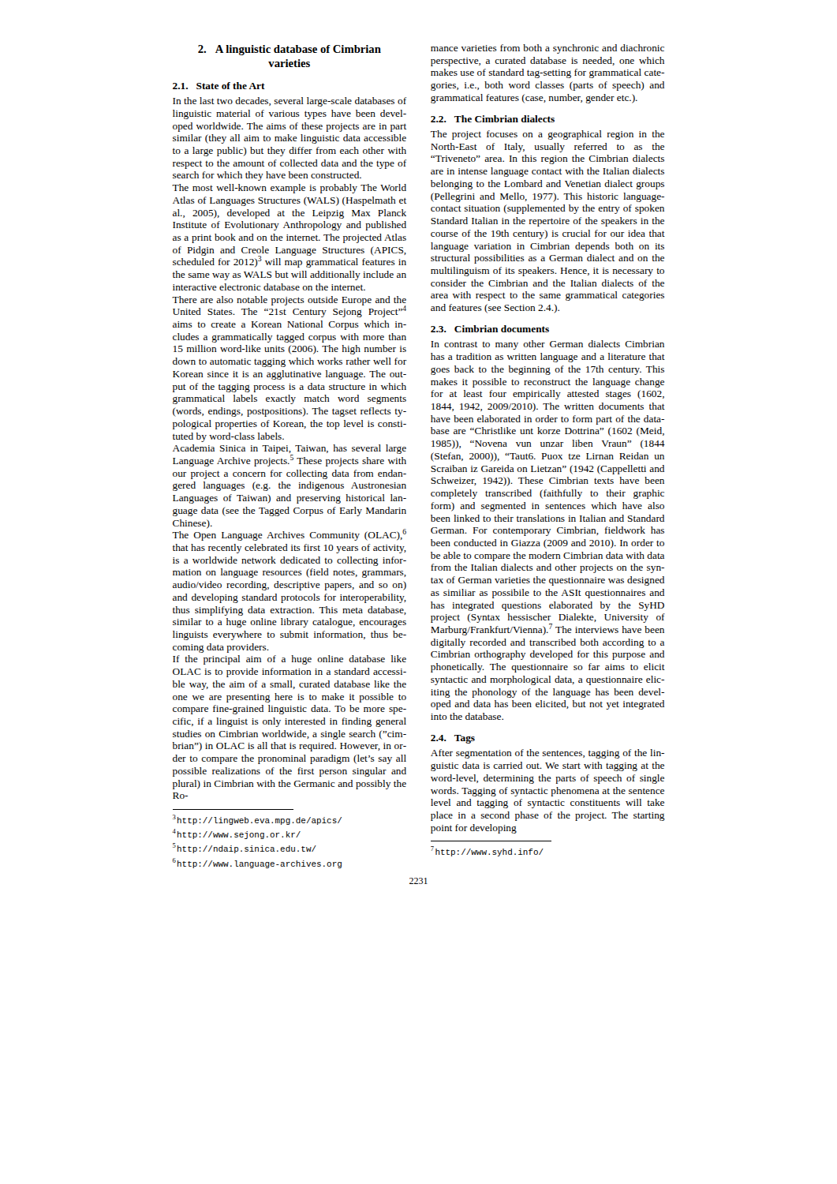2. A linguistic database of Cimbrian
varieties
2.1. State of the Art
In the last two decades, several large-scale databases of linguistic material of various types have been developed worldwide. The aims of these projects are in part similar (they all aim to make linguistic data accessible to a large public) but they differ from each other with respect to the amount of collected data and the type of search for which they have been constructed.
The most well-known example is probably The World Atlas of Languages Structures (WALS) (Haspelmath et al., 2005), developed at the Leipzig Max Planck Institute of Evolutionary Anthropology and published as a print book and on the internet. The projected Atlas of Pidgin and Creole Language Structures (APICS, scheduled for 2012)3 will map grammatical features in the same way as WALS but will additionally include an interactive electronic database on the internet.
There are also notable projects outside Europe and the United States. The “21st Century Sejong Project”4 aims to create a Korean National Corpus which includes a grammatically tagged corpus with more than 15 million word-like units (2006). The high number is down to automatic tagging which works rather well for Korean since it is an agglutinative language. The output of the tagging process is a data structure in which grammatical labels exactly match word segments (words, endings, postpositions). The tagset reflects typological properties of Korean, the top level is constituted by word-class labels.
Academia Sinica in Taipei, Taiwan, has several large Language Archive projects.5 These projects share with our project a concern for collecting data from endangered languages (e.g. the indigenous Austronesian Languages of Taiwan) and preserving historical language data (see the Tagged Corpus of Early Mandarin Chinese).
The Open Language Archives Community (OLAC),6 that has recently celebrated its first 10 years of activity, is a worldwide network dedicated to collecting information on language resources (field notes, grammars, audio/video recording, descriptive papers, and so on) and developing standard protocols for interoperability, thus simplifying data extraction. This meta database, similar to a huge online library catalogue, encourages linguists everywhere to submit information, thus becoming data providers.
If the principal aim of a huge online database like OLAC is to provide information in a standard accessible way, the aim of a small, curated database like the one we are presenting here is to make it possible to compare fine-grained linguistic data. To be more specific, if a linguist is only interested in finding general studies on Cimbrian worldwide, a single search (”cimbrian”) in OLAC is all that is required. However, in order to compare the pronominal paradigm (let’s say all possible realizations of the first person singular and plural) in Cimbrian with the Germanic and possibly the Ro-
3 http://lingweb.eva.mpg.de/apics/
4 http://www.sejong.or.kr/
5 http://ndaip.sinica.edu.tw/
6 http://www.language-archives.org
mance varieties from both a synchronic and diachronic perspective, a curated database is needed, one which makes use of standard tag-setting for grammatical categories, i.e., both word classes (parts of speech) and grammatical features (case, number, gender etc.).
2.2. The Cimbrian dialects
The project focuses on a geographical region in the North-East of Italy, usually referred to as the “Triveneto” area. In this region the Cimbrian dialects are in intense language contact with the Italian dialects belonging to the Lombard and Venetian dialect groups (Pellegrini and Mello, 1977). This historic language-contact situation (supplemented by the entry of spoken Standard Italian in the repertoire of the speakers in the course of the 19th century) is crucial for our idea that language variation in Cimbrian depends both on its structural possibilities as a German dialect and on the multilinguism of its speakers. Hence, it is necessary to consider the Cimbrian and the Italian dialects of the area with respect to the same grammatical categories and features (see Section 2.4.).
2.3. Cimbrian documents
In contrast to many other German dialects Cimbrian has a tradition as written language and a literature that goes back to the beginning of the 17th century. This makes it possible to reconstruct the language change for at least four empirically attested stages (1602, 1844, 1942, 2009/2010). The written documents that have been elaborated in order to form part of the database are “Christlike unt korze Dottrina” (1602 (Meid, 1985)), “Novena vun unzar liben Vraun” (1844 (Stefan, 2000)), “Taut6. Puox tze Lirnan Reidan un Scraiban iz Gareida on Lietzan” (1942 (Cappelletti and Schweizer, 1942)). These Cimbrian texts have been completely transcribed (faithfully to their graphic form) and segmented in sentences which have also been linked to their translations in Italian and Standard German. For contemporary Cimbrian, fieldwork has been conducted in Giazza (2009 and 2010). In order to be able to compare the modern Cimbrian data with data from the Italian dialects and other projects on the syntax of German varieties the questionnaire was designed as similiar as possibile to the ASIt questionnaires and has integrated questions elaborated by the SyHD project (Syntax hessischer Dialekte, University of Marburg/Frankfurt/Vienna).7 The interviews have been digitally recorded and transcribed both according to a Cimbrian orthography developed for this purpose and phonetically. The questionnaire so far aims to elicit syntactic and morphological data, a questionnaire eliciting the phonology of the language has been developed and data has been elicited, but not yet integrated into the database.
2.4. Tags
After segmentation of the sentences, tagging of the linguistic data is carried out. We start with tagging at the word-level, determining the parts of speech of single words. Tagging of syntactic phenomena at the sentence level and tagging of syntactic constituents will take place in a second phase of the project. The starting point for developing
7 http://www.syhd.info/
2231